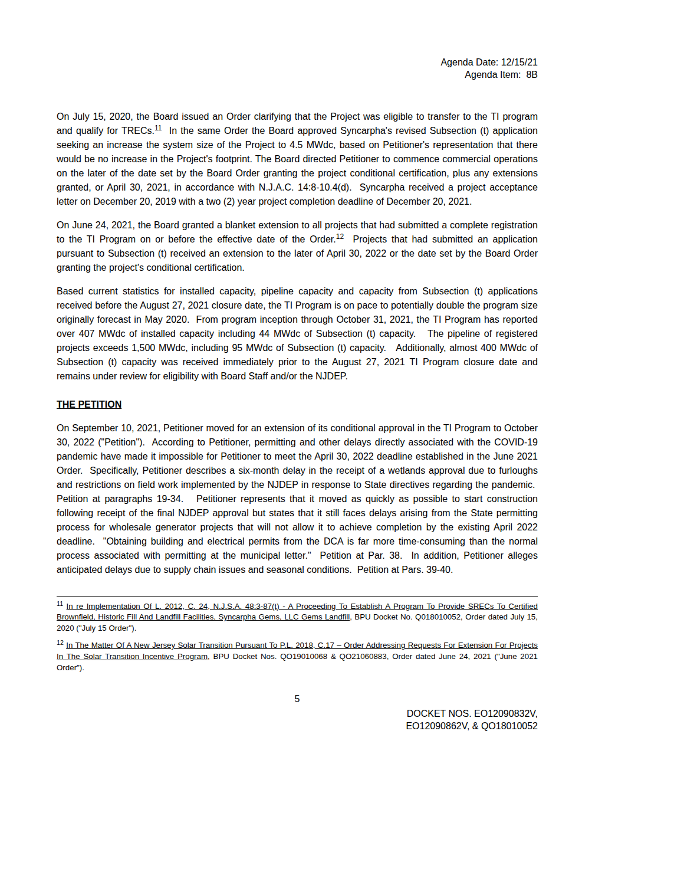Agenda Date: 12/15/21
Agenda Item: 8B
On July 15, 2020, the Board issued an Order clarifying that the Project was eligible to transfer to the TI program and qualify for TRECs.11 In the same Order the Board approved Syncarpha's revised Subsection (t) application seeking an increase the system size of the Project to 4.5 MWdc, based on Petitioner's representation that there would be no increase in the Project's footprint. The Board directed Petitioner to commence commercial operations on the later of the date set by the Board Order granting the project conditional certification, plus any extensions granted, or April 30, 2021, in accordance with N.J.A.C. 14:8-10.4(d). Syncarpha received a project acceptance letter on December 20, 2019 with a two (2) year project completion deadline of December 20, 2021.
On June 24, 2021, the Board granted a blanket extension to all projects that had submitted a complete registration to the TI Program on or before the effective date of the Order.12 Projects that had submitted an application pursuant to Subsection (t) received an extension to the later of April 30, 2022 or the date set by the Board Order granting the project's conditional certification.
Based current statistics for installed capacity, pipeline capacity and capacity from Subsection (t) applications received before the August 27, 2021 closure date, the TI Program is on pace to potentially double the program size originally forecast in May 2020. From program inception through October 31, 2021, the TI Program has reported over 407 MWdc of installed capacity including 44 MWdc of Subsection (t) capacity. The pipeline of registered projects exceeds 1,500 MWdc, including 95 MWdc of Subsection (t) capacity. Additionally, almost 400 MWdc of Subsection (t) capacity was received immediately prior to the August 27, 2021 TI Program closure date and remains under review for eligibility with Board Staff and/or the NJDEP.
THE PETITION
On September 10, 2021, Petitioner moved for an extension of its conditional approval in the TI Program to October 30, 2022 ("Petition"). According to Petitioner, permitting and other delays directly associated with the COVID-19 pandemic have made it impossible for Petitioner to meet the April 30, 2022 deadline established in the June 2021 Order. Specifically, Petitioner describes a six-month delay in the receipt of a wetlands approval due to furloughs and restrictions on field work implemented by the NJDEP in response to State directives regarding the pandemic. Petition at paragraphs 19-34. Petitioner represents that it moved as quickly as possible to start construction following receipt of the final NJDEP approval but states that it still faces delays arising from the State permitting process for wholesale generator projects that will not allow it to achieve completion by the existing April 2022 deadline. "Obtaining building and electrical permits from the DCA is far more time-consuming than the normal process associated with permitting at the municipal letter." Petition at Par. 38. In addition, Petitioner alleges anticipated delays due to supply chain issues and seasonal conditions. Petition at Pars. 39-40.
11 In re Implementation Of L. 2012, C. 24, N.J.S.A. 48:3-87(t) - A Proceeding To Establish A Program To Provide SRECs To Certified Brownfield, Historic Fill And Landfill Facilities, Syncarpha Gems, LLC Gems Landfill, BPU Docket No. Q018010052, Order dated July 15, 2020 ("July 15 Order").
12 In The Matter Of A New Jersey Solar Transition Pursuant To P.L. 2018, C.17 – Order Addressing Requests For Extension For Projects In The Solar Transition Incentive Program, BPU Docket Nos. QO19010068 & QO21060883, Order dated June 24, 2021 ("June 2021 Order").
5
DOCKET NOS. EO12090832V,
EO12090862V, & QO18010052